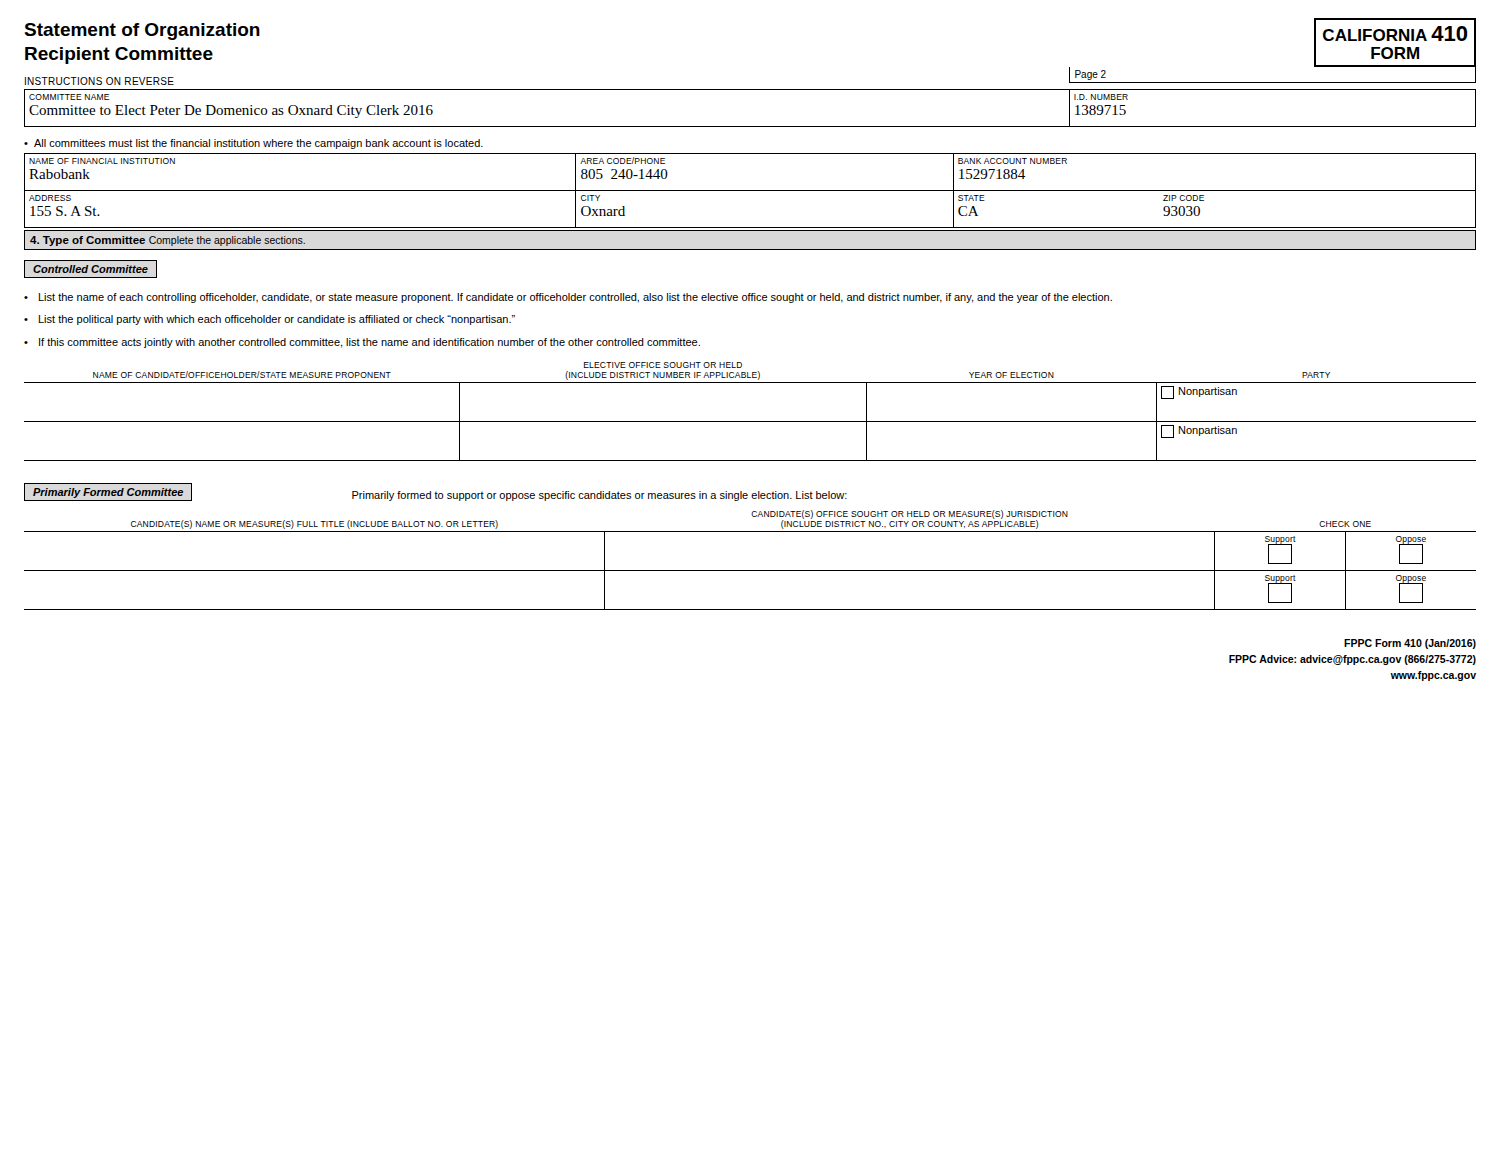Statement of Organization
Recipient Committee
INSTRUCTIONS ON REVERSE
CALIFORNIA 410
FORM
Page 2
| Committee Name Committee to Elect Peter De Domenico as Oxnard City Clerk 2016 | I.D. Number 1389715 |
All committees must list the financial institution where the campaign bank account is located.
| Name of Financial Institution Rabobank | Area Code/Phone 805 240-1440 | Bank Account Number 152971884 |
| Address 155 S. A St. | City Oxnard | / State CA / Zip Code 93030 / |
4. Type of Committee Complete the applicable sections.
Controlled Committee
List the name of each controlling officeholder, candidate, or state measure proponent. If candidate or officeholder controlled, also list the elective office sought or held, and district number, if any, and the year of the election.
List the political party with which each officeholder or candidate is affiliated or check “nonpartisan.”
If this committee acts jointly with another controlled committee, list the name and identification number of the other controlled committee.
| Name of Candidate/Officeholder/State Measure Proponent | Elective Office Sought or Held (Include District Number if Applicable) | Year of Election | Party |
| | | | Nonpartisan |
| | | | Nonpartisan |
Primarily Formed Committee
Primarily formed to support or oppose specific candidates or measures in a single election. List below:
| Candidate(s) Name or Measure(s) Full Title (Include Ballot No. or Letter) | Candidate(s) Office Sought or Held or Measure(s) Jurisdiction (Include District No., City or County, as Applicable) | Check One |
| | | Support | Oppose |
| | | Support | Oppose |
FPPC Form 410 (Jan/2016)
FPPC Advice: advice@fppc.ca.gov (866/275-3772)
www.fppc.ca.gov